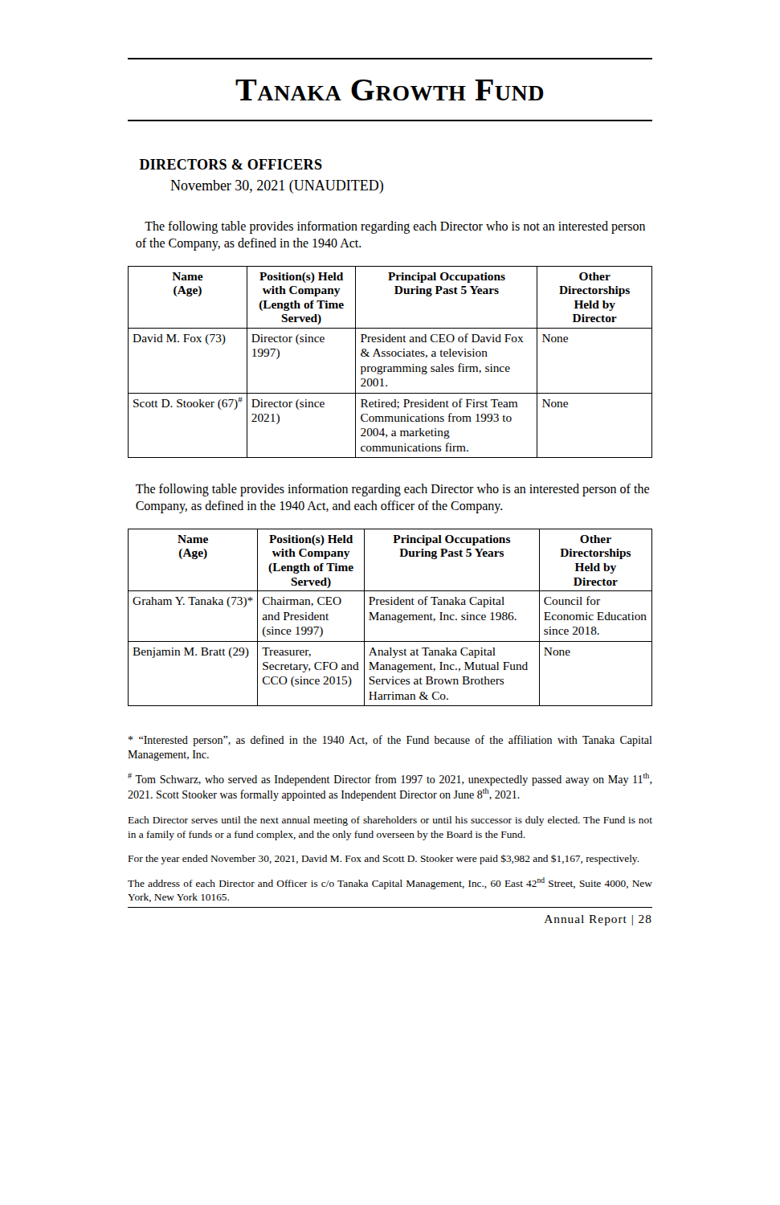Tanaka Growth Fund
DIRECTORS & OFFICERS
November 30, 2021 (UNAUDITED)
The following table provides information regarding each Director who is not an interested person of the Company, as defined in the 1940 Act.
| Name (Age) | Position(s) Held with Company (Length of Time Served) | Principal Occupations During Past 5 Years | Other Directorships Held by Director |
| --- | --- | --- | --- |
| David M. Fox (73) | Director (since 1997) | President and CEO of David Fox & Associates, a television programming sales firm, since 2001. | None |
| Scott D. Stooker (67) # | Director (since 2021) | Retired; President of First Team Communications from 1993 to 2004, a marketing communications firm. | None |
The following table provides information regarding each Director who is an interested person of the Company, as defined in the 1940 Act, and each officer of the Company.
| Name (Age) | Position(s) Held with Company (Length of Time Served) | Principal Occupations During Past 5 Years | Other Directorships Held by Director |
| --- | --- | --- | --- |
| Graham Y. Tanaka (73)* | Chairman, CEO and President (since 1997) | President of Tanaka Capital Management, Inc. since 1986. | Council for Economic Education since 2018. |
| Benjamin M. Bratt (29) | Treasurer, Secretary, CFO and CCO (since 2015) | Analyst at Tanaka Capital Management, Inc., Mutual Fund Services at Brown Brothers Harriman & Co. | None |
* “Interested person”, as defined in the 1940 Act, of the Fund because of the affiliation with Tanaka Capital Management, Inc.
# Tom Schwarz, who served as Independent Director from 1997 to 2021, unexpectedly passed away on May 11th, 2021. Scott Stooker was formally appointed as Independent Director on June 8th, 2021.
Each Director serves until the next annual meeting of shareholders or until his successor is duly elected. The Fund is not in a family of funds or a fund complex, and the only fund overseen by the Board is the Fund.
For the year ended November 30, 2021, David M. Fox and Scott D. Stooker were paid $3,982 and $1,167, respectively.
The address of each Director and Officer is c/o Tanaka Capital Management, Inc., 60 East 42nd Street, Suite 4000, New York, New York 10165.
Annual Report | 28